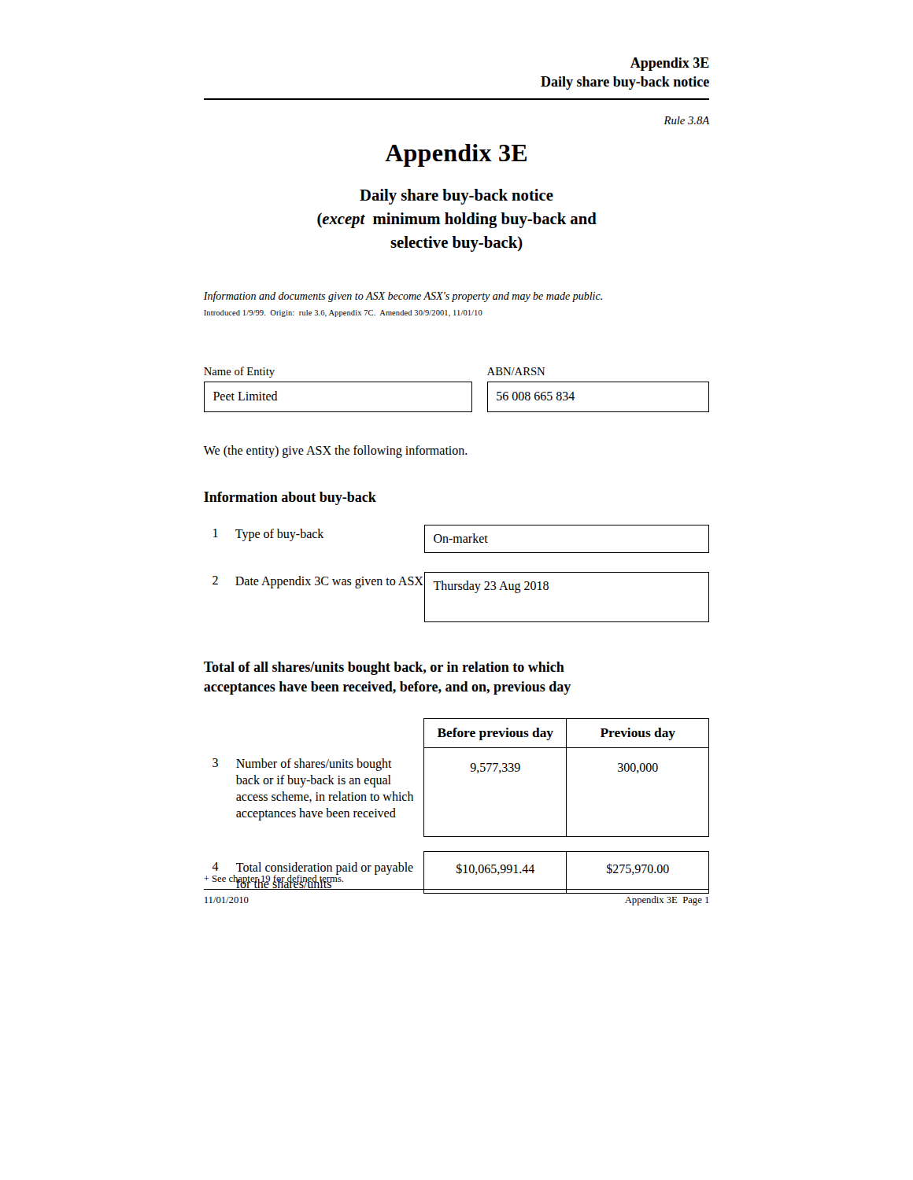Appendix 3E
Daily share buy-back notice
Rule 3.8A
Appendix 3E
Daily share buy-back notice
(except minimum holding buy-back and
selective buy-back)
Information and documents given to ASX become ASX's property and may be made public.
Introduced 1/9/99. Origin: rule 3.6, Appendix 7C. Amended 30/9/2001, 11/01/10
Name of Entity
Peet Limited
ABN/ARSN
56 008 665 834
We (the entity) give ASX the following information.
Information about buy-back
1
Type of buy-back
On-market
2
Date Appendix 3C was given to ASX
Thursday 23 Aug 2018
Total of all shares/units bought back, or in relation to which
acceptances have been received, before, and on, previous day
| | | Before previous day | Previous day |
| 3 | Number of shares/units bought back or if buy-back is an equal access scheme, in relation to which acceptances have been received | 9,577,339 | 300,000 |
| 4 | Total consideration paid or payable for the shares/units | $10,065,991.44 | $275,970.00 |
+ See chapter 19 for defined terms.
11/01/2010 Appendix 3E Page 1